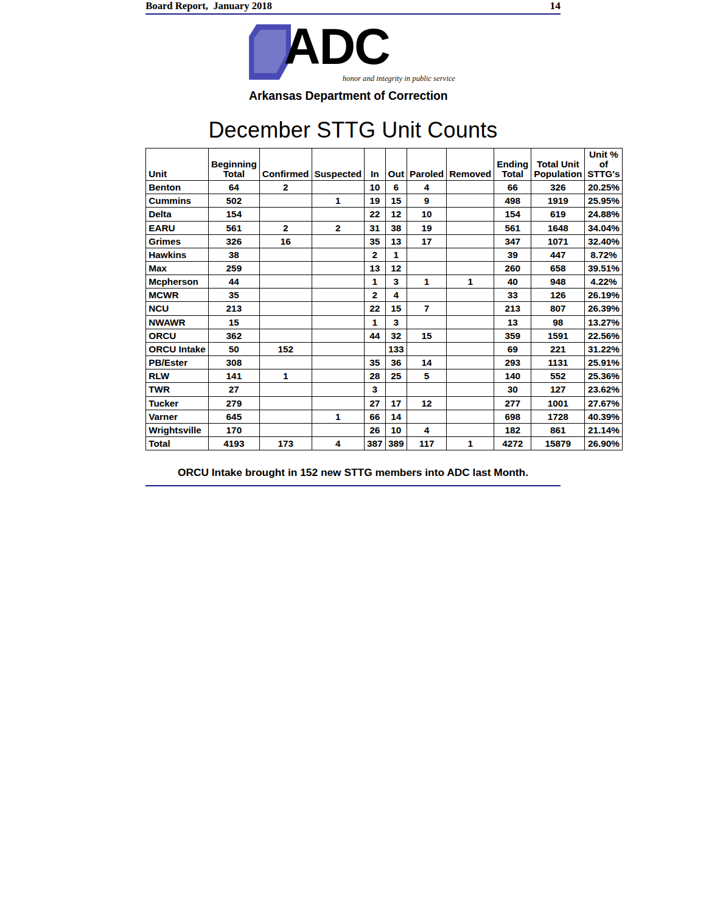Board Report, January 2018
14
ADC
honor and integrity in public service
Arkansas Department of Correction
December STTG Unit Counts
| Unit | Beginning Total | Confirmed | Suspected | In | Out | Paroled | Removed | Ending Total | Total Unit Population | Unit % of STTG's |
| --- | --- | --- | --- | --- | --- | --- | --- | --- | --- | --- |
| Benton | 64 | 2 | | 10 | 6 | 4 | | 66 | 326 | 20.25% |
| Cummins | 502 | | 1 | 19 | 15 | 9 | | 498 | 1919 | 25.95% |
| Delta | 154 | | | 22 | 12 | 10 | | 154 | 619 | 24.88% |
| EARU | 561 | 2 | 2 | 31 | 38 | 19 | | 561 | 1648 | 34.04% |
| Grimes | 326 | 16 | | 35 | 13 | 17 | | 347 | 1071 | 32.40% |
| Hawkins | 38 | | | 2 | 1 | | | 39 | 447 | 8.72% |
| Max | 259 | | | 13 | 12 | | | 260 | 658 | 39.51% |
| Mcpherson | 44 | | | 1 | 3 | 1 | 1 | 40 | 948 | 4.22% |
| MCWR | 35 | | | 2 | 4 | | | 33 | 126 | 26.19% |
| NCU | 213 | | | 22 | 15 | 7 | | 213 | 807 | 26.39% |
| NWAWR | 15 | | | 1 | 3 | | | 13 | 98 | 13.27% |
| ORCU | 362 | | | 44 | 32 | 15 | | 359 | 1591 | 22.56% |
| ORCU Intake | 50 | 152 | | | 133 | | | 69 | 221 | 31.22% |
| PB/Ester | 308 | | | 35 | 36 | 14 | | 293 | 1131 | 25.91% |
| RLW | 141 | 1 | | 28 | 25 | 5 | | 140 | 552 | 25.36% |
| TWR | 27 | | | 3 | | | | 30 | 127 | 23.62% |
| Tucker | 279 | | | 27 | 17 | 12 | | 277 | 1001 | 27.67% |
| Varner | 645 | | 1 | 66 | 14 | | | 698 | 1728 | 40.39% |
| Wrightsville | 170 | | | 26 | 10 | 4 | | 182 | 861 | 21.14% |
| Total | 4193 | 173 | 4 | 387 | 389 | 117 | 1 | 4272 | 15879 | 26.90% |
ORCU Intake brought in 152 new STTG members into ADC last Month.